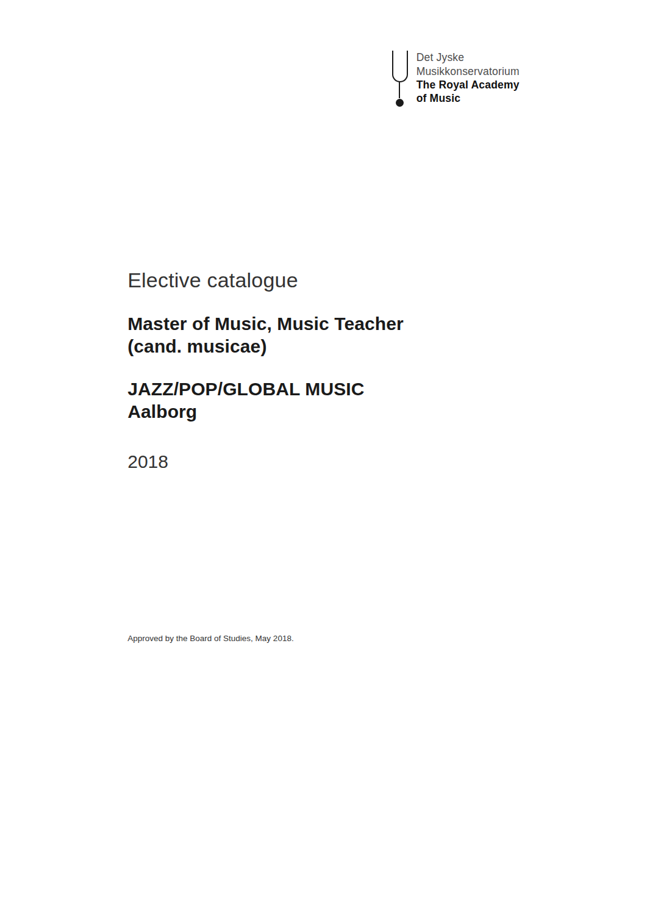Det Jyske
Musikkonservatorium
The Royal Academy
of Music
Elective catalogue
Master of Music, Music Teacher
(cand. musicae)
JAZZ/POP/GLOBAL MUSIC
Aalborg
2018
Approved by the Board of Studies, May 2018.